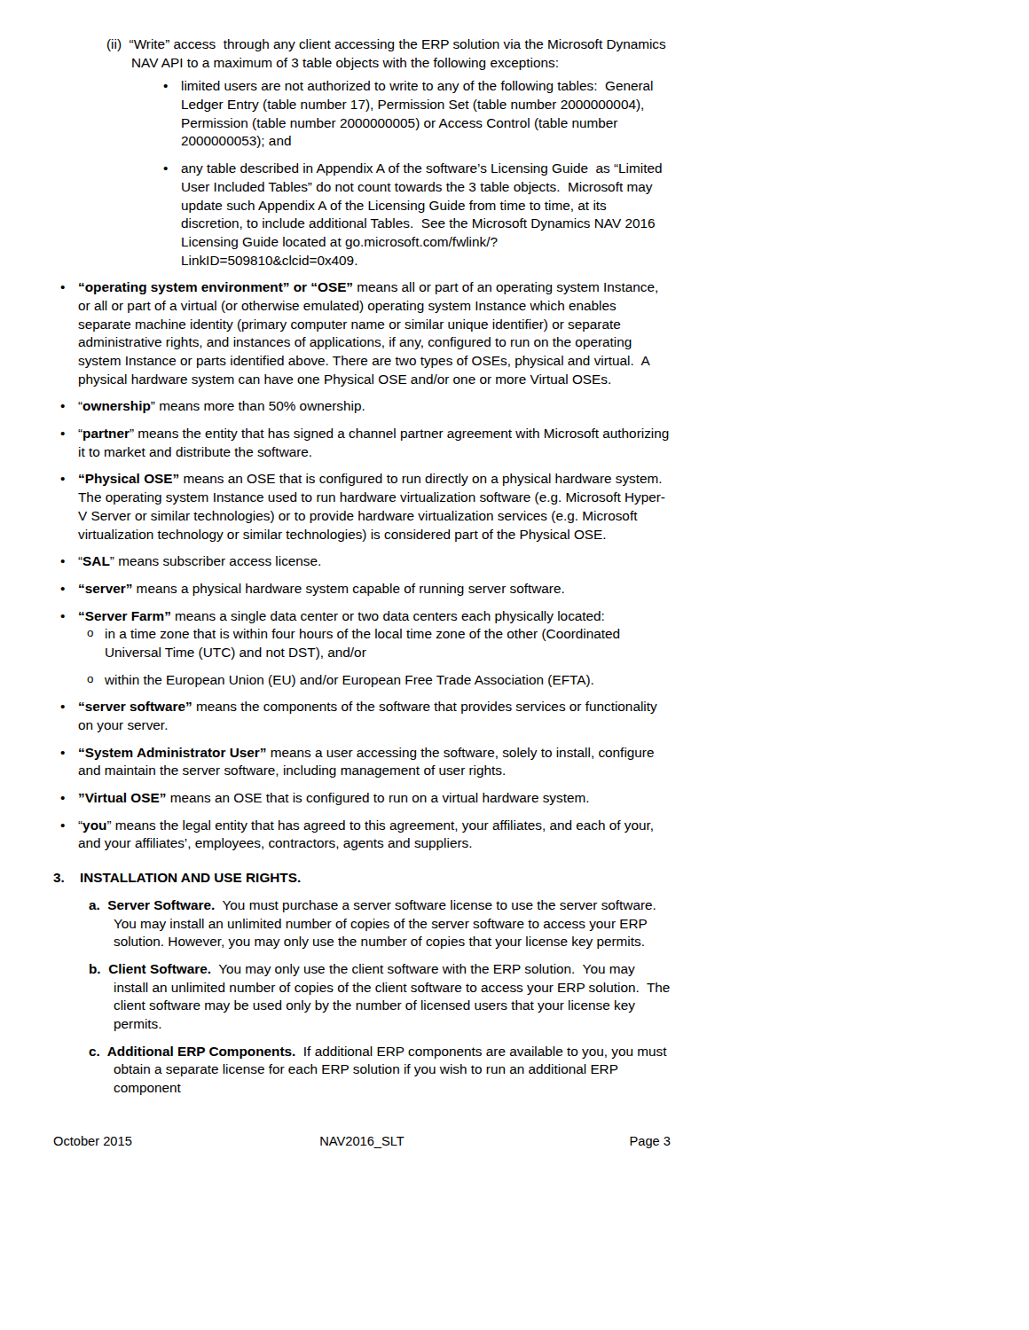(ii) “Write” access through any client accessing the ERP solution via the Microsoft Dynamics NAV API to a maximum of 3 table objects with the following exceptions:
limited users are not authorized to write to any of the following tables: General Ledger Entry (table number 17), Permission Set (table number 2000000004), Permission (table number 2000000005) or Access Control (table number 2000000053); and
any table described in Appendix A of the software’s Licensing Guide as “Limited User Included Tables” do not count towards the 3 table objects. Microsoft may update such Appendix A of the Licensing Guide from time to time, at its discretion, to include additional Tables. See the Microsoft Dynamics NAV 2016 Licensing Guide located at go.microsoft.com/fwlink/?LinkID=509810&clcid=0x409.
“operating system environment” or “OSE” means all or part of an operating system Instance, or all or part of a virtual (or otherwise emulated) operating system Instance which enables separate machine identity (primary computer name or similar unique identifier) or separate administrative rights, and instances of applications, if any, configured to run on the operating system Instance or parts identified above. There are two types of OSEs, physical and virtual. A physical hardware system can have one Physical OSE and/or one or more Virtual OSEs.
“ownership” means more than 50% ownership.
“partner” means the entity that has signed a channel partner agreement with Microsoft authorizing it to market and distribute the software.
“Physical OSE” means an OSE that is configured to run directly on a physical hardware system. The operating system Instance used to run hardware virtualization software (e.g. Microsoft Hyper-V Server or similar technologies) or to provide hardware virtualization services (e.g. Microsoft virtualization technology or similar technologies) is considered part of the Physical OSE.
“SAL” means subscriber access license.
“server” means a physical hardware system capable of running server software.
“Server Farm” means a single data center or two data centers each physically located:
in a time zone that is within four hours of the local time zone of the other (Coordinated Universal Time (UTC) and not DST), and/or
within the European Union (EU) and/or European Free Trade Association (EFTA).
“server software” means the components of the software that provides services or functionality on your server.
“System Administrator User” means a user accessing the software, solely to install, configure and maintain the server software, including management of user rights.
”Virtual OSE” means an OSE that is configured to run on a virtual hardware system.
“you” means the legal entity that has agreed to this agreement, your affiliates, and each of your, and your affiliates’, employees, contractors, agents and suppliers.
3. INSTALLATION AND USE RIGHTS.
a. Server Software. You must purchase a server software license to use the server software. You may install an unlimited number of copies of the server software to access your ERP solution. However, you may only use the number of copies that your license key permits.
b. Client Software. You may only use the client software with the ERP solution. You may install an unlimited number of copies of the client software to access your ERP solution. The client software may be used only by the number of licensed users that your license key permits.
c. Additional ERP Components. If additional ERP components are available to you, you must obtain a separate license for each ERP solution if you wish to run an additional ERP component
October 2015
NAV2016_SLT
Page 3